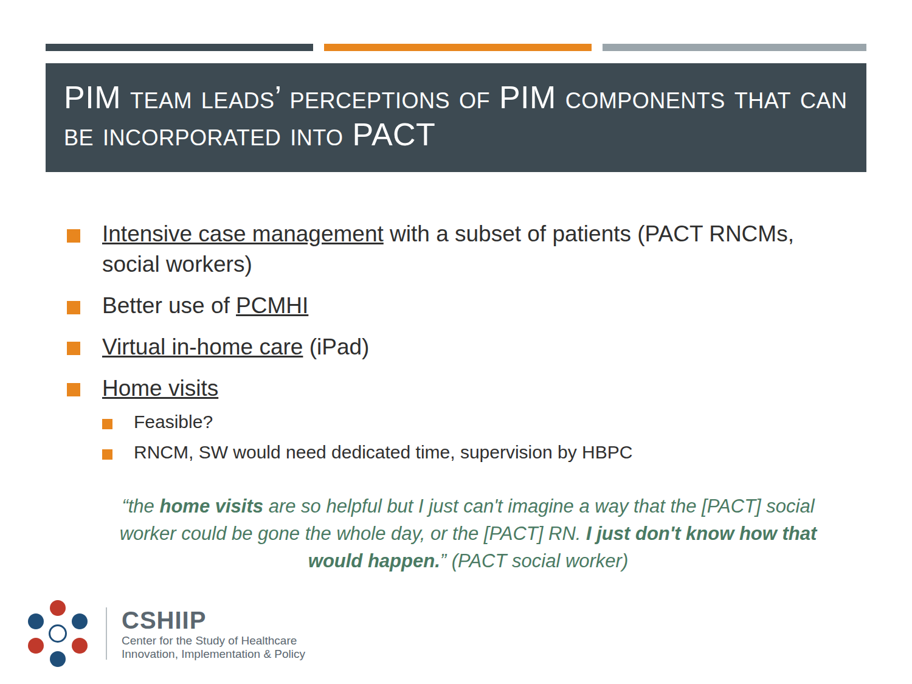PIM Team Leads’ Perceptions Of PIM Components that can be Incorporated Into PACT
Intensive case management with a subset of patients (PACT RNCMs, social workers)
Better use of PCMHI
Virtual in-home care (iPad)
Home visits
Feasible?
RNCM, SW would need dedicated time, supervision by HBPC
“the home visits are so helpful but I just can't imagine a way that the [PACT] social worker could be gone the whole day, or the [PACT] RN. I just don't know how that would happen.” (PACT social worker)
CSHIIP
Center for the Study of Healthcare
Innovation, Implementation & Policy